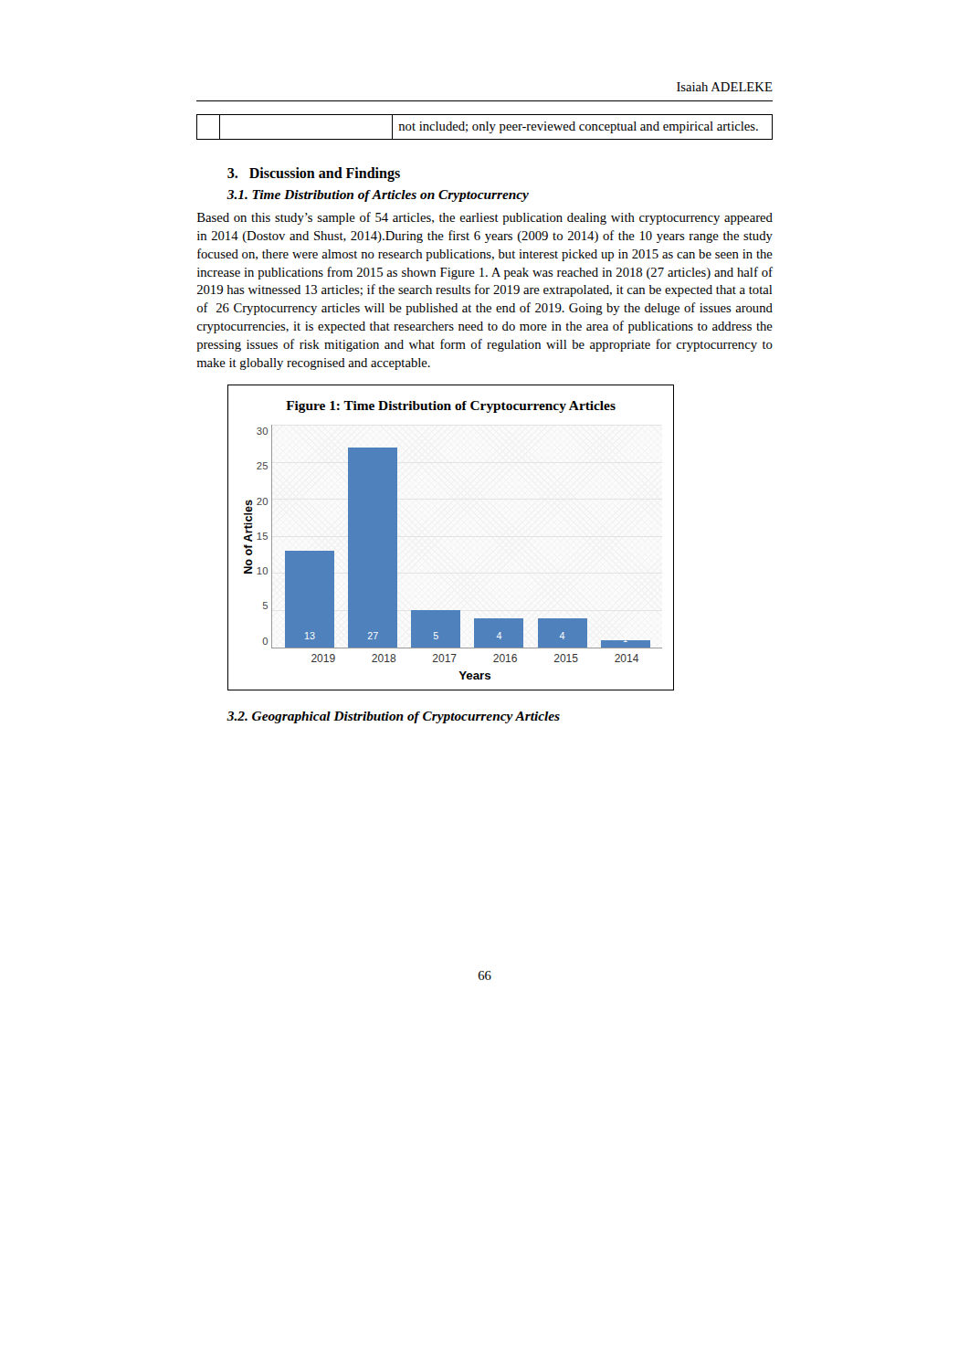Isaiah ADELEKE
| | | not included; only peer-reviewed conceptual and empirical articles. |
3. Discussion and Findings
3.1. Time Distribution of Articles on Cryptocurrency
Based on this study’s sample of 54 articles, the earliest publication dealing with cryptocurrency appeared in 2014 (Dostov and Shust, 2014).During the first 6 years (2009 to 2014) of the 10 years range the study focused on, there were almost no research publications, but interest picked up in 2015 as can be seen in the increase in publications from 2015 as shown Figure 1. A peak was reached in 2018 (27 articles) and half of 2019 has witnessed 13 articles; if the search results for 2019 are extrapolated, it can be expected that a total of 26 Cryptocurrency articles will be published at the end of 2019. Going by the deluge of issues around cryptocurrencies, it is expected that researchers need to do more in the area of publications to address the pressing issues of risk mitigation and what form of regulation will be appropriate for cryptocurrency to make it globally recognised and acceptable.
Figure 1: Time Distribution of Cryptocurrency Articles
No of Articles
30
25
20
15
10
5
0
13
27
5
4
4
1
2019
2018
2017
2016
2015
2014
Years
3.2. Geographical Distribution of Cryptocurrency Articles
66